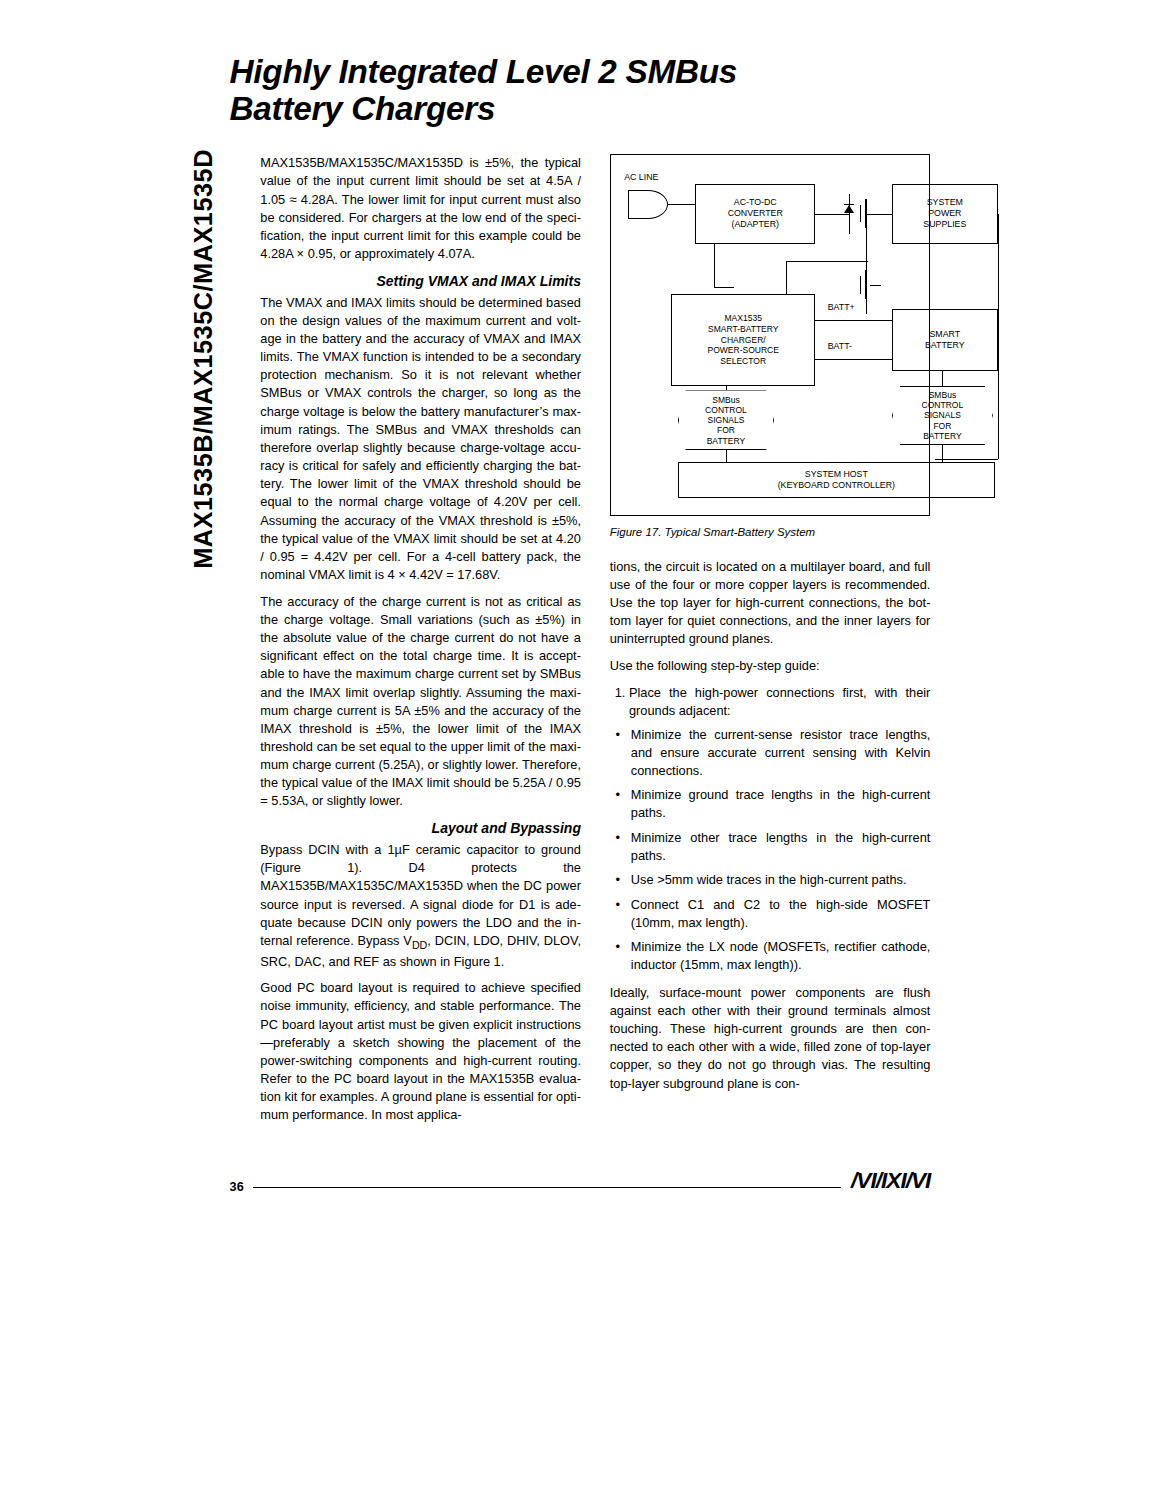Highly Integrated Level 2 SMBus
Battery Chargers
MAX1535B/MAX1535C/MAX1535D
MAX1535B/MAX1535C/MAX1535D is ±5%, the typical value of the input current limit should be set at 4.5A / 1.05 ≈ 4.28A. The lower limit for input current must also be considered. For chargers at the low end of the specification, the input current limit for this example could be 4.28A × 0.95, or approximately 4.07A.
Setting VMAX and IMAX Limits
The VMAX and IMAX limits should be determined based on the design values of the maximum current and voltage in the battery and the accuracy of VMAX and IMAX limits. The VMAX function is intended to be a secondary protection mechanism. So it is not relevant whether SMBus or VMAX controls the charger, so long as the charge voltage is below the battery manufacturer’s maximum ratings. The SMBus and VMAX thresholds can therefore overlap slightly because charge-voltage accuracy is critical for safely and efficiently charging the battery. The lower limit of the VMAX threshold should be equal to the normal charge voltage of 4.20V per cell. Assuming the accuracy of the VMAX threshold is ±5%, the typical value of the VMAX limit should be set at 4.20 / 0.95 = 4.42V per cell. For a 4-cell battery pack, the nominal VMAX limit is 4 × 4.42V = 17.68V.
The accuracy of the charge current is not as critical as the charge voltage. Small variations (such as ±5%) in the absolute value of the charge current do not have a significant effect on the total charge time. It is acceptable to have the maximum charge current set by SMBus and the IMAX limit overlap slightly. Assuming the maximum charge current is 5A ±5% and the accuracy of the IMAX threshold is ±5%, the lower limit of the IMAX threshold can be set equal to the upper limit of the maximum charge current (5.25A), or slightly lower. Therefore, the typical value of the IMAX limit should be 5.25A / 0.95 = 5.53A, or slightly lower.
Layout and Bypassing
Bypass DCIN with a 1µF ceramic capacitor to ground (Figure 1). D4 protects the MAX1535B/MAX1535C/MAX1535D when the DC power source input is reversed. A signal diode for D1 is adequate because DCIN only powers the LDO and the internal reference. Bypass VDD, DCIN, LDO, DHIV, DLOV, SRC, DAC, and REF as shown in Figure 1.
Good PC board layout is required to achieve specified noise immunity, efficiency, and stable performance. The PC board layout artist must be given explicit instructions—preferably a sketch showing the placement of the power-switching components and high-current routing. Refer to the PC board layout in the MAX1535B evaluation kit for examples. A ground plane is essential for optimum performance. In most applica-
AC LINE
AC-TO-DC
CONVERTER
(ADAPTER)
SYSTEM
POWER
SUPPLIES
MAX1535
SMART-BATTERY
CHARGER/
POWER-SOURCE
SELECTOR
SMART
BATTERY
BATT+
BATT-
SMBus
CONTROL
SIGNALS
FOR
BATTERY
SMBus
CONTROL
SIGNALS
FOR
BATTERY
SYSTEM HOST
(KEYBOARD CONTROLLER)
Figure 17. Typical Smart-Battery System
tions, the circuit is located on a multilayer board, and full use of the four or more copper layers is recommended. Use the top layer for high-current connections, the bottom layer for quiet connections, and the inner layers for uninterrupted ground planes.
Use the following step-by-step guide:
Place the high-power connections first, with their grounds adjacent:
Minimize the current-sense resistor trace lengths, and ensure accurate current sensing with Kelvin connections.
Minimize ground trace lengths in the high-current paths.
Minimize other trace lengths in the high-current paths.
Use >5mm wide traces in the high-current paths.
Connect C1 and C2 to the high-side MOSFET (10mm, max length).
Minimize the LX node (MOSFETs, rectifier cathode, inductor (15mm, max length)).
Ideally, surface-mount power components are flush against each other with their ground terminals almost touching. These high-current grounds are then connected to each other with a wide, filled zone of top-layer copper, so they do not go through vias. The resulting top-layer subground plane is con-
36 /VI/IXI/VI